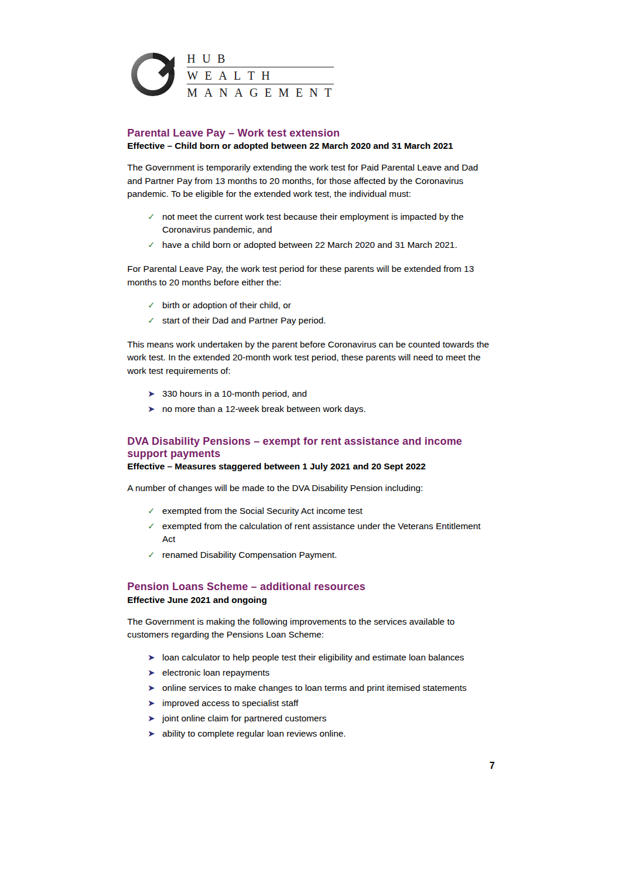| | H U B W E A L T H M A N A G E M E N T |
Parental Leave Pay – Work test extension
Effective – Child born or adopted between 22 March 2020 and 31 March 2021
The Government is temporarily extending the work test for Paid Parental Leave and Dad and Partner Pay from 13 months to 20 months, for those affected by the Coronavirus pandemic. To be eligible for the extended work test, the individual must:
✓not meet the current work test because their employment is impacted by the Coronavirus pandemic, and
✓have a child born or adopted between 22 March 2020 and 31 March 2021.
For Parental Leave Pay, the work test period for these parents will be extended from 13 months to 20 months before either the:
✓birth or adoption of their child, or
✓start of their Dad and Partner Pay period.
This means work undertaken by the parent before Coronavirus can be counted towards the work test. In the extended 20-month work test period, these parents will need to meet the work test requirements of:
➤330 hours in a 10-month period, and
➤no more than a 12-week break between work days.
DVA Disability Pensions – exempt for rent assistance and income support payments
Effective – Measures staggered between 1 July 2021 and 20 Sept 2022
A number of changes will be made to the DVA Disability Pension including:
✓exempted from the Social Security Act income test
✓exempted from the calculation of rent assistance under the Veterans Entitlement Act
✓renamed Disability Compensation Payment.
Pension Loans Scheme – additional resources
Effective June 2021 and ongoing
The Government is making the following improvements to the services available to customers regarding the Pensions Loan Scheme:
➤loan calculator to help people test their eligibility and estimate loan balances
➤electronic loan repayments
➤online services to make changes to loan terms and print itemised statements
➤improved access to specialist staff
➤joint online claim for partnered customers
➤ability to complete regular loan reviews online.
7